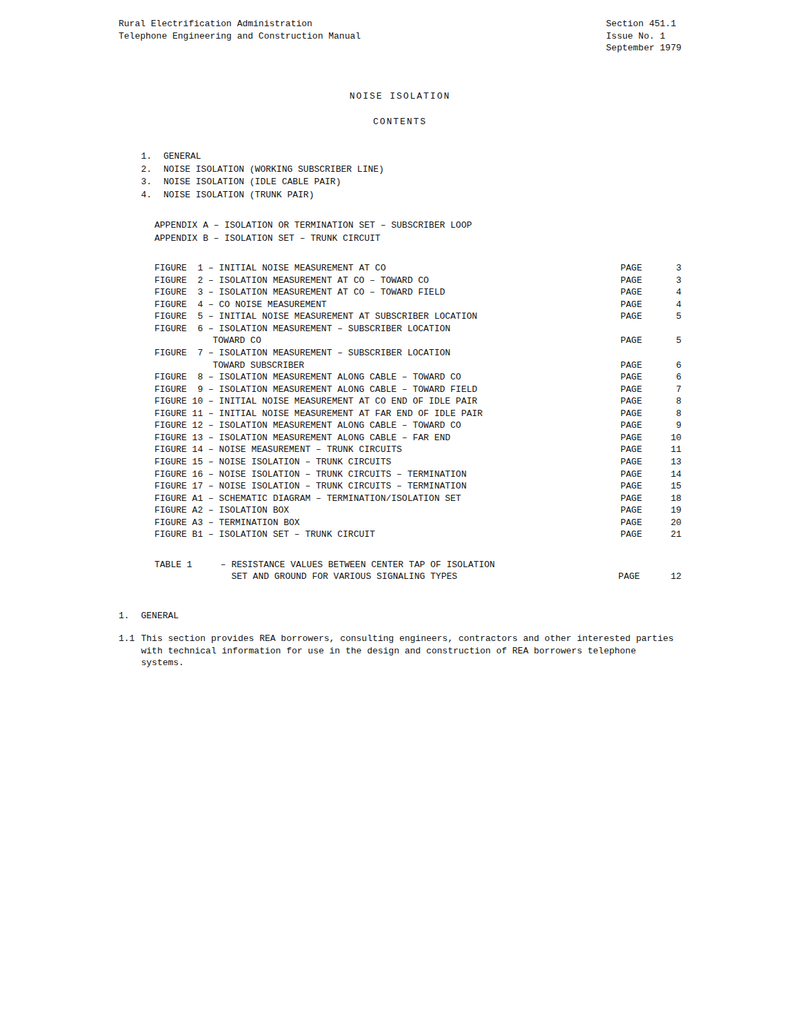Rural Electrification Administration Telephone Engineering and Construction Manual
Section 451.1 Issue No. 1 September 1979
NOISE ISOLATION
CONTENTS
1. GENERAL
2. NOISE ISOLATION (WORKING SUBSCRIBER LINE)
3. NOISE ISOLATION (IDLE CABLE PAIR)
4. NOISE ISOLATION (TRUNK PAIR)
APPENDIX A – ISOLATION OR TERMINATION SET – SUBSCRIBER LOOP
APPENDIX B – ISOLATION SET – TRUNK CIRCUIT
| FIGURE 1 – INITIAL NOISE MEASUREMENT AT CO | PAGE | 3 |
| FIGURE 2 – ISOLATION MEASUREMENT AT CO – TOWARD CO | PAGE | 3 |
| FIGURE 3 – ISOLATION MEASUREMENT AT CO – TOWARD FIELD | PAGE | 4 |
| FIGURE 4 – CO NOISE MEASUREMENT | PAGE | 4 |
| FIGURE 5 – INITIAL NOISE MEASUREMENT AT SUBSCRIBER LOCATION | PAGE | 5 |
| FIGURE 6 – ISOLATION MEASUREMENT – SUBSCRIBER LOCATION | | |
| TOWARD CO | PAGE | 5 |
| FIGURE 7 – ISOLATION MEASUREMENT – SUBSCRIBER LOCATION | | |
| TOWARD SUBSCRIBER | PAGE | 6 |
| FIGURE 8 – ISOLATION MEASUREMENT ALONG CABLE – TOWARD CO | PAGE | 6 |
| FIGURE 9 – ISOLATION MEASUREMENT ALONG CABLE – TOWARD FIELD | PAGE | 7 |
| FIGURE 10 – INITIAL NOISE MEASUREMENT AT CO END OF IDLE PAIR | PAGE | 8 |
| FIGURE 11 – INITIAL NOISE MEASUREMENT AT FAR END OF IDLE PAIR | PAGE | 8 |
| FIGURE 12 – ISOLATION MEASUREMENT ALONG CABLE – TOWARD CO | PAGE | 9 |
| FIGURE 13 – ISOLATION MEASUREMENT ALONG CABLE – FAR END | PAGE | 10 |
| FIGURE 14 – NOISE MEASUREMENT – TRUNK CIRCUITS | PAGE | 11 |
| FIGURE 15 – NOISE ISOLATION – TRUNK CIRCUITS | PAGE | 13 |
| FIGURE 16 – NOISE ISOLATION – TRUNK CIRCUITS – TERMINATION | PAGE | 14 |
| FIGURE 17 – NOISE ISOLATION – TRUNK CIRCUITS – TERMINATION | PAGE | 15 |
| FIGURE A1 – SCHEMATIC DIAGRAM – TERMINATION/ISOLATION SET | PAGE | 18 |
| FIGURE A2 – ISOLATION BOX | PAGE | 19 |
| FIGURE A3 – TERMINATION BOX | PAGE | 20 |
| FIGURE B1 – ISOLATION SET – TRUNK CIRCUIT | PAGE | 21 |
| TABLE 1 | – RESISTANCE VALUES BETWEEN CENTER TAP OF ISOLATION | | |
| | SET AND GROUND FOR VARIOUS SIGNALING TYPES | PAGE | 12 |
1. GENERAL
1.1
This section provides REA borrowers, consulting engineers, contractors and other interested parties with technical information for use in the design and construction of REA borrowers telephone systems.